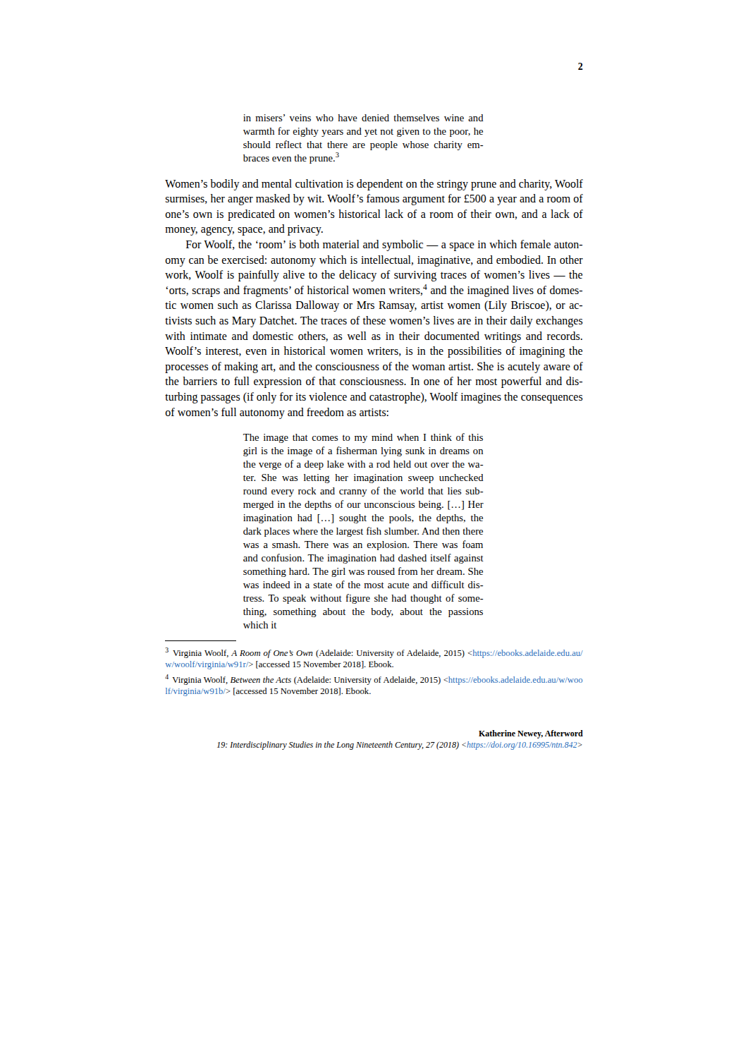2
in misers’ veins who have denied themselves wine and warmth for eighty years and yet not given to the poor, he should reflect that there are people whose charity embraces even the prune.3
Women’s bodily and mental cultivation is dependent on the stringy prune and charity, Woolf surmises, her anger masked by wit. Woolf’s famous argument for £500 a year and a room of one’s own is predicated on women’s historical lack of a room of their own, and a lack of money, agency, space, and privacy.
For Woolf, the ‘room’ is both material and symbolic — a space in which female autonomy can be exercised: autonomy which is intellectual, imaginative, and embodied. In other work, Woolf is painfully alive to the delicacy of surviving traces of women’s lives — the ‘orts, scraps and fragments’ of historical women writers,4 and the imagined lives of domestic women such as Clarissa Dalloway or Mrs Ramsay, artist women (Lily Briscoe), or activists such as Mary Datchet. The traces of these women’s lives are in their daily exchanges with intimate and domestic others, as well as in their documented writings and records. Woolf’s interest, even in historical women writers, is in the possibilities of imagining the processes of making art, and the consciousness of the woman artist. She is acutely aware of the barriers to full expression of that consciousness. In one of her most powerful and disturbing passages (if only for its violence and catastrophe), Woolf imagines the consequences of women’s full autonomy and freedom as artists:
The image that comes to my mind when I think of this girl is the image of a fisherman lying sunk in dreams on the verge of a deep lake with a rod held out over the water. She was letting her imagination sweep unchecked round every rock and cranny of the world that lies submerged in the depths of our unconscious being. […] Her imagination had […] sought the pools, the depths, the dark places where the largest fish slumber. And then there was a smash. There was an explosion. There was foam and confusion. The imagination had dashed itself against something hard. The girl was roused from her dream. She was indeed in a state of the most acute and difficult distress. To speak without figure she had thought of something, something about the body, about the passions which it
3 Virginia Woolf, A Room of One’s Own (Adelaide: University of Adelaide, 2015) <https://ebooks.adelaide.edu.au/w/woolf/virginia/w91r/> [accessed 15 November 2018]. Ebook.
4 Virginia Woolf, Between the Acts (Adelaide: University of Adelaide, 2015) <https://ebooks.adelaide.edu.au/w/woolf/virginia/w91b/> [accessed 15 November 2018]. Ebook.
Katherine Newey, Afterword
19: Interdisciplinary Studies in the Long Nineteenth Century, 27 (2018) <https://doi.org/10.16995/ntn.842>